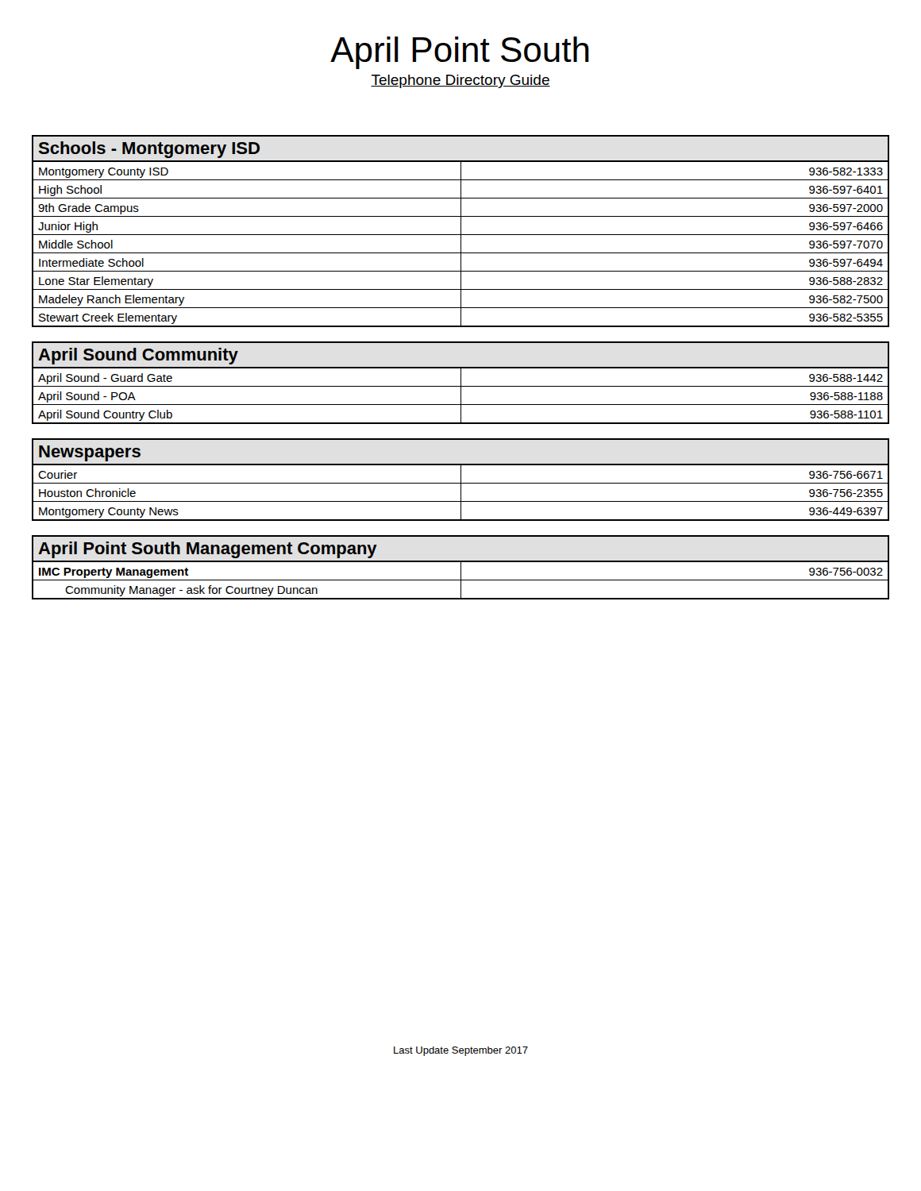April Point South
Telephone Directory Guide
| Schools - Montgomery ISD |
| --- |
| Montgomery County ISD | 936-582-1333 |
| High School | 936-597-6401 |
| 9th Grade Campus | 936-597-2000 |
| Junior High | 936-597-6466 |
| Middle School | 936-597-7070 |
| Intermediate School | 936-597-6494 |
| Lone Star Elementary | 936-588-2832 |
| Madeley Ranch Elementary | 936-582-7500 |
| Stewart Creek Elementary | 936-582-5355 |
| April Sound Community |
| --- |
| April Sound - Guard Gate | 936-588-1442 |
| April Sound - POA | 936-588-1188 |
| April Sound Country Club | 936-588-1101 |
| Newspapers |
| --- |
| Courier | 936-756-6671 |
| Houston Chronicle | 936-756-2355 |
| Montgomery County News | 936-449-6397 |
| April Point South Management Company |
| --- |
| IMC Property Management | 936-756-0032 |
| Community Manager - ask for Courtney Duncan | |
Last Update September 2017